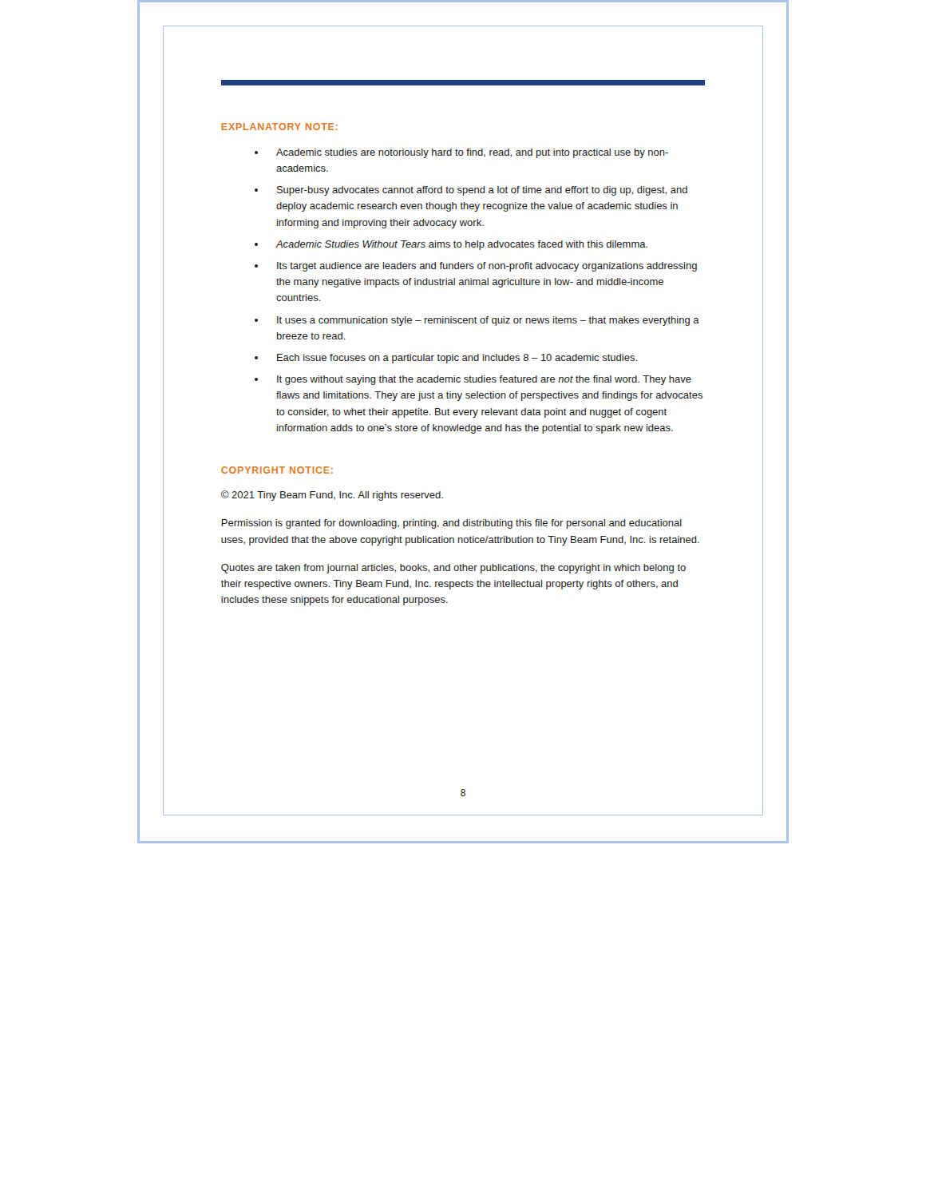Explanatory Note:
Academic studies are notoriously hard to find, read, and put into practical use by non-academics.
Super-busy advocates cannot afford to spend a lot of time and effort to dig up, digest, and deploy academic research even though they recognize the value of academic studies in informing and improving their advocacy work.
Academic Studies Without Tears aims to help advocates faced with this dilemma.
Its target audience are leaders and funders of non-profit advocacy organizations addressing the many negative impacts of industrial animal agriculture in low- and middle-income countries.
It uses a communication style – reminiscent of quiz or news items – that makes everything a breeze to read.
Each issue focuses on a particular topic and includes 8 – 10 academic studies.
It goes without saying that the academic studies featured are not the final word. They have flaws and limitations. They are just a tiny selection of perspectives and findings for advocates to consider, to whet their appetite. But every relevant data point and nugget of cogent information adds to one’s store of knowledge and has the potential to spark new ideas.
Copyright Notice:
© 2021 Tiny Beam Fund, Inc. All rights reserved.
Permission is granted for downloading, printing, and distributing this file for personal and educational uses, provided that the above copyright publication notice/attribution to Tiny Beam Fund, Inc. is retained.
Quotes are taken from journal articles, books, and other publications, the copyright in which belong to their respective owners. Tiny Beam Fund, Inc. respects the intellectual property rights of others, and includes these snippets for educational purposes.
8